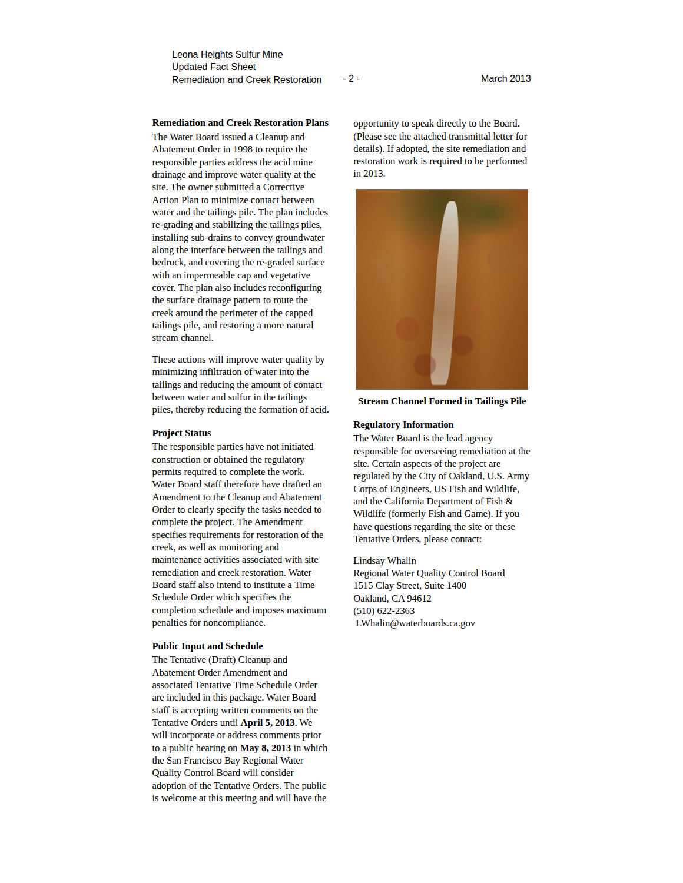Leona Heights Sulfur Mine
Updated Fact Sheet
Remediation and Creek Restoration
- 2 -
March 2013
Remediation and Creek Restoration Plans
The Water Board issued a Cleanup and Abatement Order in 1998 to require the responsible parties address the acid mine drainage and improve water quality at the site. The owner submitted a Corrective Action Plan to minimize contact between water and the tailings pile. The plan includes re-grading and stabilizing the tailings piles, installing sub-drains to convey groundwater along the interface between the tailings and bedrock, and covering the re-graded surface with an impermeable cap and vegetative cover. The plan also includes reconfiguring the surface drainage pattern to route the creek around the perimeter of the capped tailings pile, and restoring a more natural stream channel.
These actions will improve water quality by minimizing infiltration of water into the tailings and reducing the amount of contact between water and sulfur in the tailings piles, thereby reducing the formation of acid.
Project Status
The responsible parties have not initiated construction or obtained the regulatory permits required to complete the work. Water Board staff therefore have drafted an Amendment to the Cleanup and Abatement Order to clearly specify the tasks needed to complete the project. The Amendment specifies requirements for restoration of the creek, as well as monitoring and maintenance activities associated with site remediation and creek restoration. Water Board staff also intend to institute a Time Schedule Order which specifies the completion schedule and imposes maximum penalties for noncompliance.
Public Input and Schedule
The Tentative (Draft) Cleanup and Abatement Order Amendment and associated Tentative Time Schedule Order are included in this package. Water Board staff is accepting written comments on the Tentative Orders until April 5, 2013. We will incorporate or address comments prior to a public hearing on May 8, 2013 in which the San Francisco Bay Regional Water Quality Control Board will consider adoption of the Tentative Orders. The public is welcome at this meeting and will have the
opportunity to speak directly to the Board. (Please see the attached transmittal letter for details). If adopted, the site remediation and restoration work is required to be performed in 2013.
Stream Channel Formed in Tailings Pile
Regulatory Information
The Water Board is the lead agency responsible for overseeing remediation at the site. Certain aspects of the project are regulated by the City of Oakland, U.S. Army Corps of Engineers, US Fish and Wildlife, and the California Department of Fish & Wildlife (formerly Fish and Game). If you have questions regarding the site or these Tentative Orders, please contact:
Lindsay Whalin
Regional Water Quality Control Board
1515 Clay Street, Suite 1400
Oakland, CA 94612
(510) 622-2363
LWhalin@waterboards.ca.gov